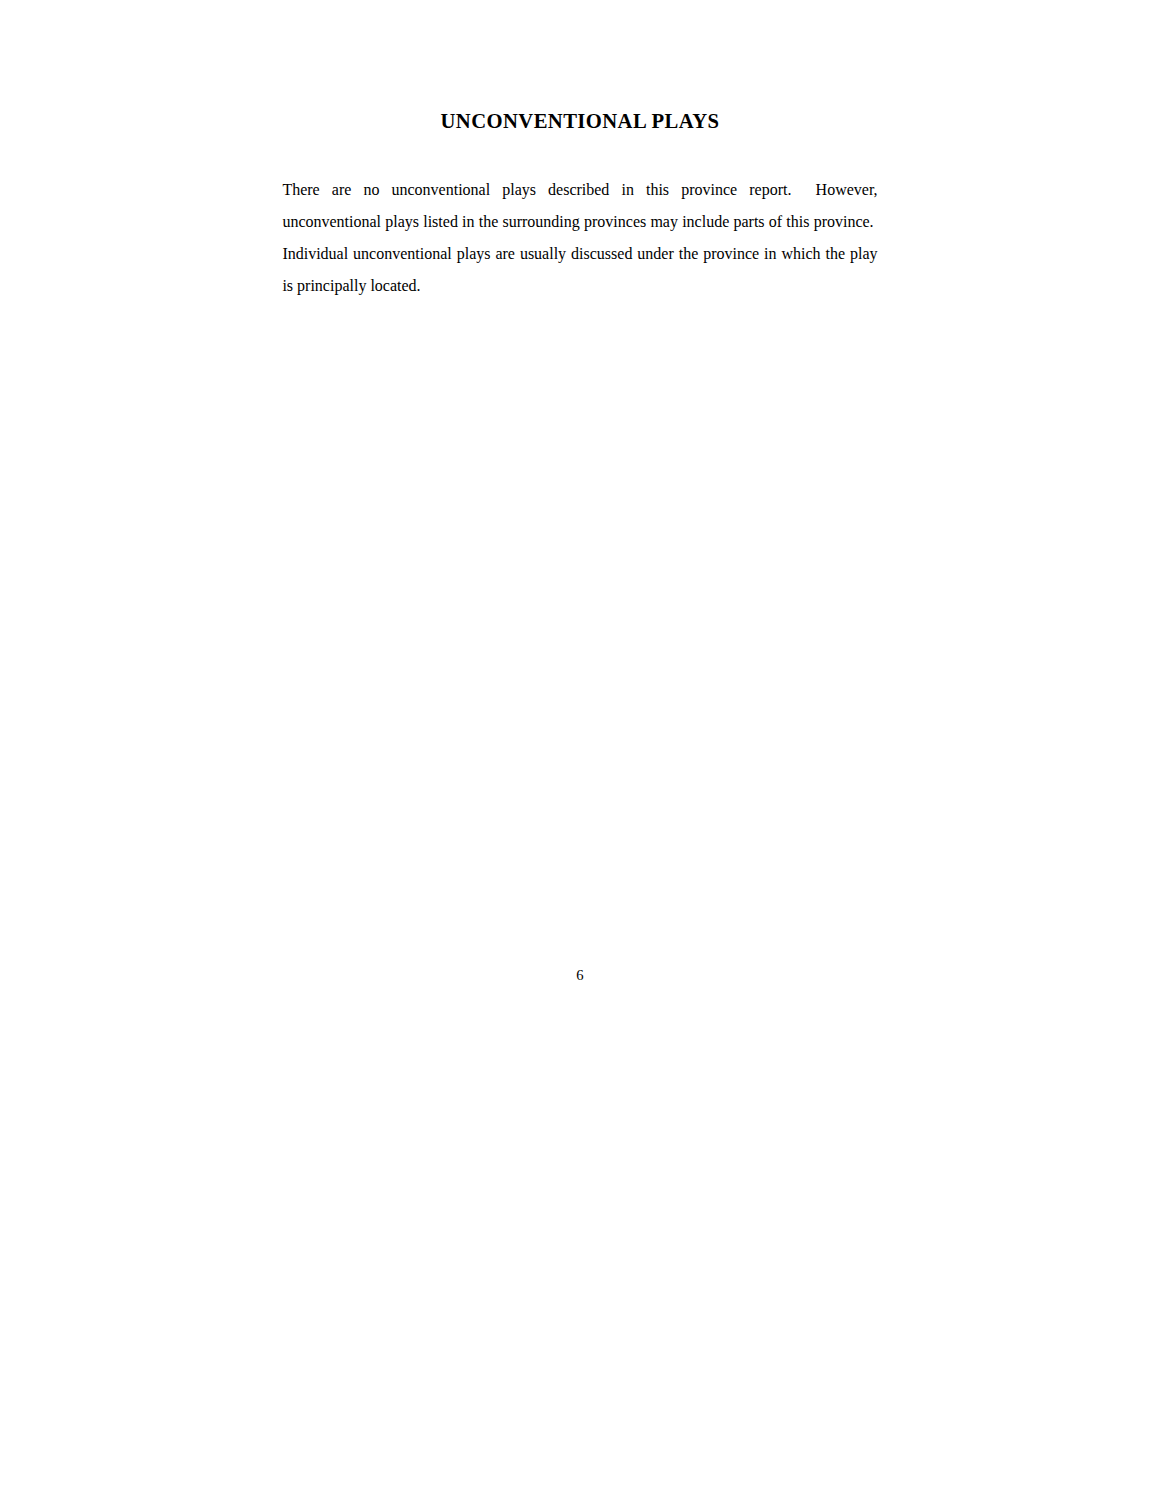UNCONVENTIONAL PLAYS
There are no unconventional plays described in this province report. However, unconventional plays listed in the surrounding provinces may include parts of this province. Individual unconventional plays are usually discussed under the province in which the play is principally located.
6